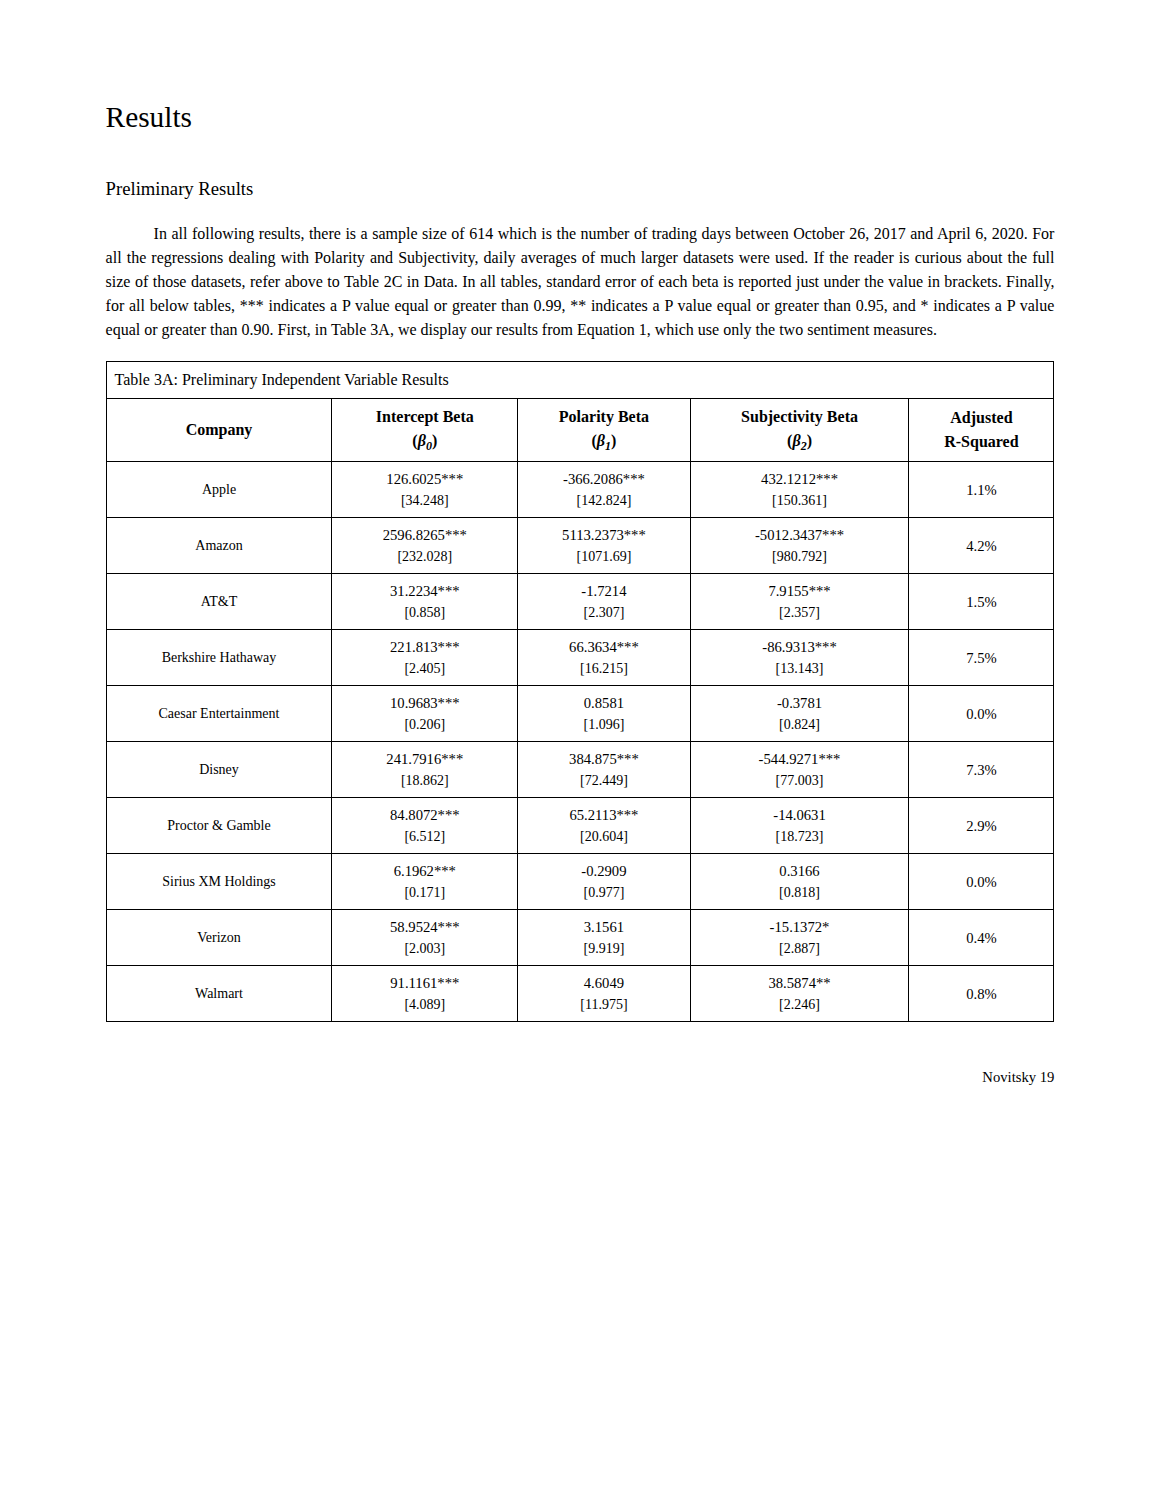Results
Preliminary Results
In all following results, there is a sample size of 614 which is the number of trading days between October 26, 2017 and April 6, 2020. For all the regressions dealing with Polarity and Subjectivity, daily averages of much larger datasets were used. If the reader is curious about the full size of those datasets, refer above to Table 2C in Data. In all tables, standard error of each beta is reported just under the value in brackets. Finally, for all below tables, *** indicates a P value equal or greater than 0.99, ** indicates a P value equal or greater than 0.95, and * indicates a P value equal or greater than 0.90. First, in Table 3A, we display our results from Equation 1, which use only the two sentiment measures.
Table 3A: Preliminary Independent Variable Results
| Company | Intercept Beta ( β 0 ) | Polarity Beta ( β 1 ) | Subjectivity Beta ( β 2 ) | Adjusted R-Squared |
| --- | --- | --- | --- | --- |
| Apple | 126.6025*** [34.248] | -366.2086*** [142.824] | 432.1212*** [150.361] | 1.1% |
| Amazon | 2596.8265*** [232.028] | 5113.2373*** [1071.69] | -5012.3437*** [980.792] | 4.2% |
| AT&T | 31.2234*** [0.858] | -1.7214 [2.307] | 7.9155*** [2.357] | 1.5% |
| Berkshire Hathaway | 221.813*** [2.405] | 66.3634*** [16.215] | -86.9313*** [13.143] | 7.5% |
| Caesar Entertainment | 10.9683*** [0.206] | 0.8581 [1.096] | -0.3781 [0.824] | 0.0% |
| Disney | 241.7916*** [18.862] | 384.875*** [72.449] | -544.9271*** [77.003] | 7.3% |
| Proctor & Gamble | 84.8072*** [6.512] | 65.2113*** [20.604] | -14.0631 [18.723] | 2.9% |
| Sirius XM Holdings | 6.1962*** [0.171] | -0.2909 [0.977] | 0.3166 [0.818] | 0.0% |
| Verizon | 58.9524*** [2.003] | 3.1561 [9.919] | -15.1372* [2.887] | 0.4% |
| Walmart | 91.1161*** [4.089] | 4.6049 [11.975] | 38.5874** [2.246] | 0.8% |
Novitsky 19